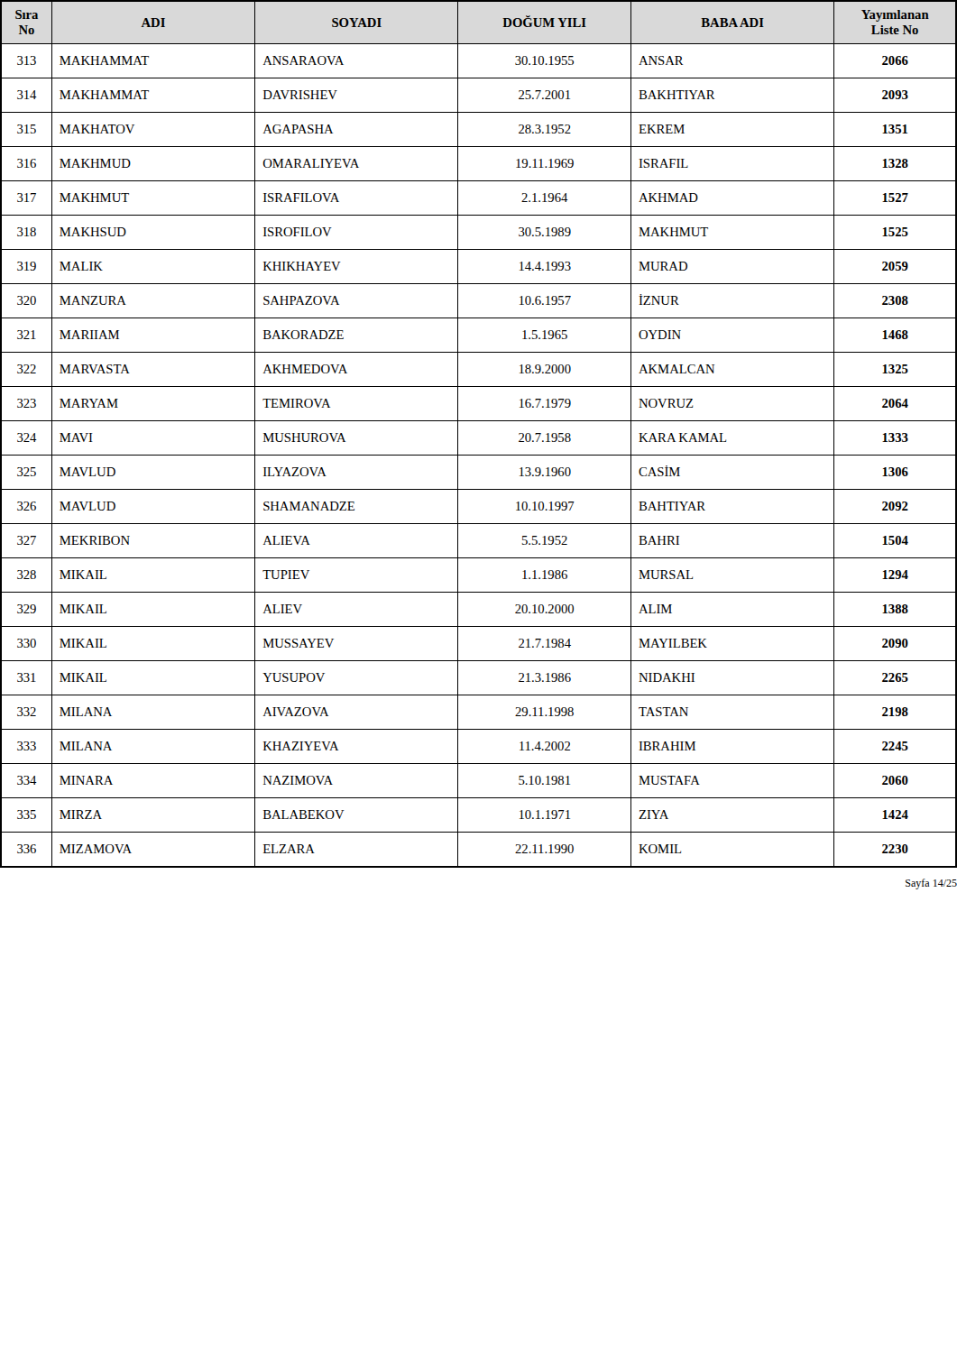| Sıra No | ADI | SOYADI | DOĞUM YILI | BABA ADI | Yayımlanan Liste No |
| --- | --- | --- | --- | --- | --- |
| 313 | MAKHAMMAT | ANSARAOVA | 30.10.1955 | ANSAR | 2066 |
| 314 | MAKHAMMAT | DAVRISHEV | 25.7.2001 | BAKHTIYAR | 2093 |
| 315 | MAKHATOV | AGAPASHA | 28.3.1952 | EKREM | 1351 |
| 316 | MAKHMUD | OMARALIYEVA | 19.11.1969 | ISRAFIL | 1328 |
| 317 | MAKHMUT | ISRAFILOVA | 2.1.1964 | AKHMAD | 1527 |
| 318 | MAKHSUD | ISROFILOV | 30.5.1989 | MAKHMUT | 1525 |
| 319 | MALIK | KHIKHAYEV | 14.4.1993 | MURAD | 2059 |
| 320 | MANZURA | SAHPAZOVA | 10.6.1957 | İZNUR | 2308 |
| 321 | MARIIAM | BAKORADZE | 1.5.1965 | OYDIN | 1468 |
| 322 | MARVASTA | AKHMEDOVA | 18.9.2000 | AKMALCAN | 1325 |
| 323 | MARYAM | TEMIROVA | 16.7.1979 | NOVRUZ | 2064 |
| 324 | MAVI | MUSHUROVA | 20.7.1958 | KARA KAMAL | 1333 |
| 325 | MAVLUD | ILYAZOVA | 13.9.1960 | CASİM | 1306 |
| 326 | MAVLUD | SHAMANADZE | 10.10.1997 | BAHTIYAR | 2092 |
| 327 | MEKRIBON | ALIEVA | 5.5.1952 | BAHRI | 1504 |
| 328 | MIKAIL | TUPIEV | 1.1.1986 | MURSAL | 1294 |
| 329 | MIKAIL | ALIEV | 20.10.2000 | ALIM | 1388 |
| 330 | MIKAIL | MUSSAYEV | 21.7.1984 | MAYILBEK | 2090 |
| 331 | MIKAIL | YUSUPOV | 21.3.1986 | NIDAKHI | 2265 |
| 332 | MILANA | AIVAZOVA | 29.11.1998 | TASTAN | 2198 |
| 333 | MILANA | KHAZIYEVA | 11.4.2002 | IBRAHIM | 2245 |
| 334 | MINARA | NAZIMOVA | 5.10.1981 | MUSTAFA | 2060 |
| 335 | MIRZA | BALABEKOV | 10.1.1971 | ZIYA | 1424 |
| 336 | MIZAMOVA | ELZARA | 22.11.1990 | KOMIL | 2230 |
Sayfa 14/25